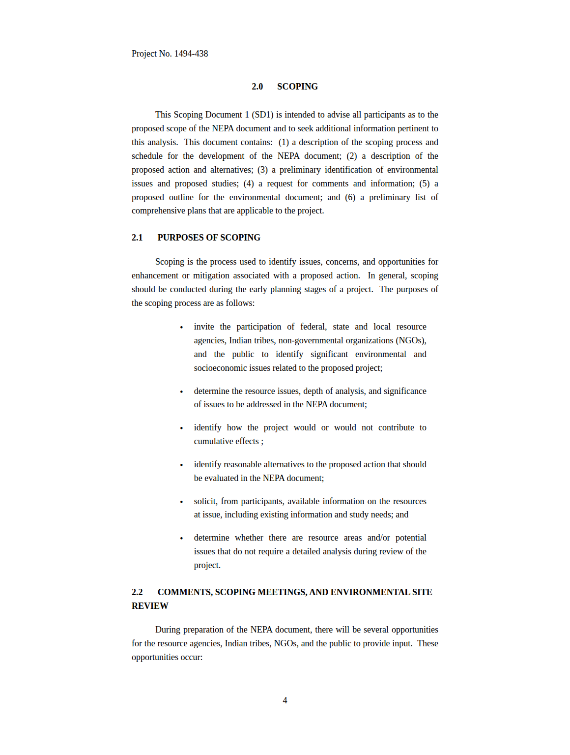Project No. 1494-438
2.0 SCOPING
This Scoping Document 1 (SD1) is intended to advise all participants as to the proposed scope of the NEPA document and to seek additional information pertinent to this analysis. This document contains: (1) a description of the scoping process and schedule for the development of the NEPA document; (2) a description of the proposed action and alternatives; (3) a preliminary identification of environmental issues and proposed studies; (4) a request for comments and information; (5) a proposed outline for the environmental document; and (6) a preliminary list of comprehensive plans that are applicable to the project.
2.1 PURPOSES OF SCOPING
Scoping is the process used to identify issues, concerns, and opportunities for enhancement or mitigation associated with a proposed action. In general, scoping should be conducted during the early planning stages of a project. The purposes of the scoping process are as follows:
invite the participation of federal, state and local resource agencies, Indian tribes, non-governmental organizations (NGOs), and the public to identify significant environmental and socioeconomic issues related to the proposed project;
determine the resource issues, depth of analysis, and significance of issues to be addressed in the NEPA document;
identify how the project would or would not contribute to cumulative effects ;
identify reasonable alternatives to the proposed action that should be evaluated in the NEPA document;
solicit, from participants, available information on the resources at issue, including existing information and study needs; and
determine whether there are resource areas and/or potential issues that do not require a detailed analysis during review of the project.
2.2 COMMENTS, SCOPING MEETINGS, AND ENVIRONMENTAL SITE REVIEW
During preparation of the NEPA document, there will be several opportunities for the resource agencies, Indian tribes, NGOs, and the public to provide input. These opportunities occur:
4